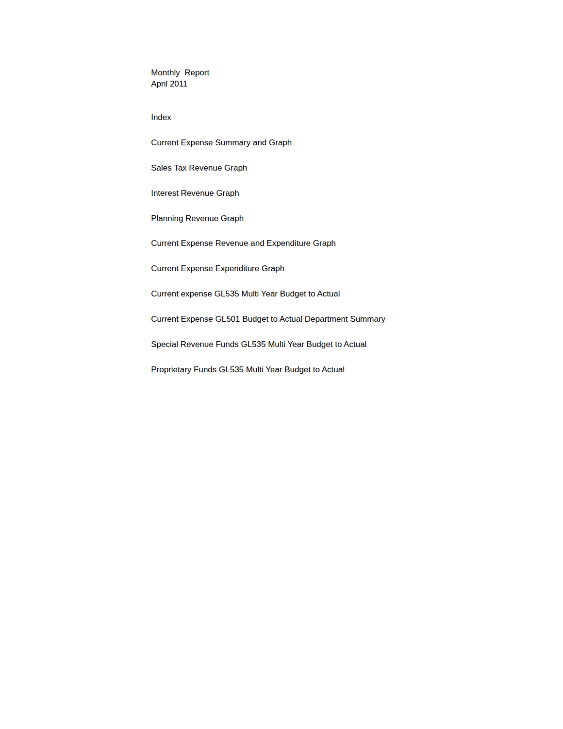Monthly Report
April 2011
Index
Current Expense Summary and Graph
Sales Tax Revenue Graph
Interest Revenue Graph
Planning Revenue Graph
Current Expense Revenue and Expenditure Graph
Current Expense Expenditure Graph
Current expense GL535 Multi Year Budget to Actual
Current Expense GL501 Budget to Actual Department Summary
Special Revenue Funds GL535 Multi Year Budget to Actual
Proprietary Funds GL535 Multi Year Budget to Actual